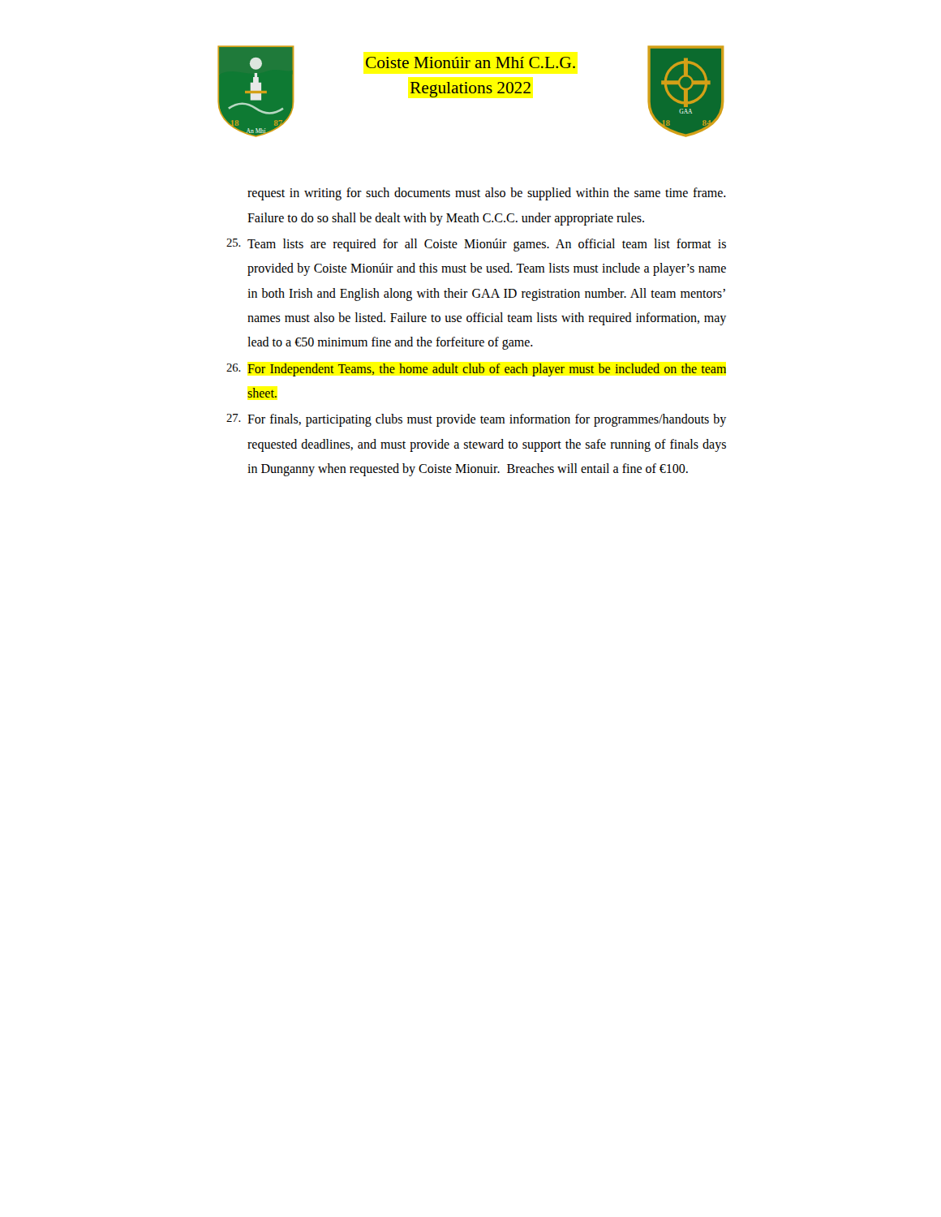18 87 An Mhí
Coiste Mionúir an Mhí C.L.G.
Regulations 2022
18 84 GAA
request in writing for such documents must also be supplied within the same time frame. Failure to do so shall be dealt with by Meath C.C.C. under appropriate rules.
25. Team lists are required for all Coiste Mionúir games. An official team list format is provided by Coiste Mionúir and this must be used. Team lists must include a player’s name in both Irish and English along with their GAA ID registration number. All team mentors’ names must also be listed. Failure to use official team lists with required information, may lead to a €50 minimum fine and the forfeiture of game.
26. For Independent Teams, the home adult club of each player must be included on the team sheet.
27. For finals, participating clubs must provide team information for programmes/handouts by requested deadlines, and must provide a steward to support the safe running of finals days in Dunganny when requested by Coiste Mionuir. Breaches will entail a fine of €100.